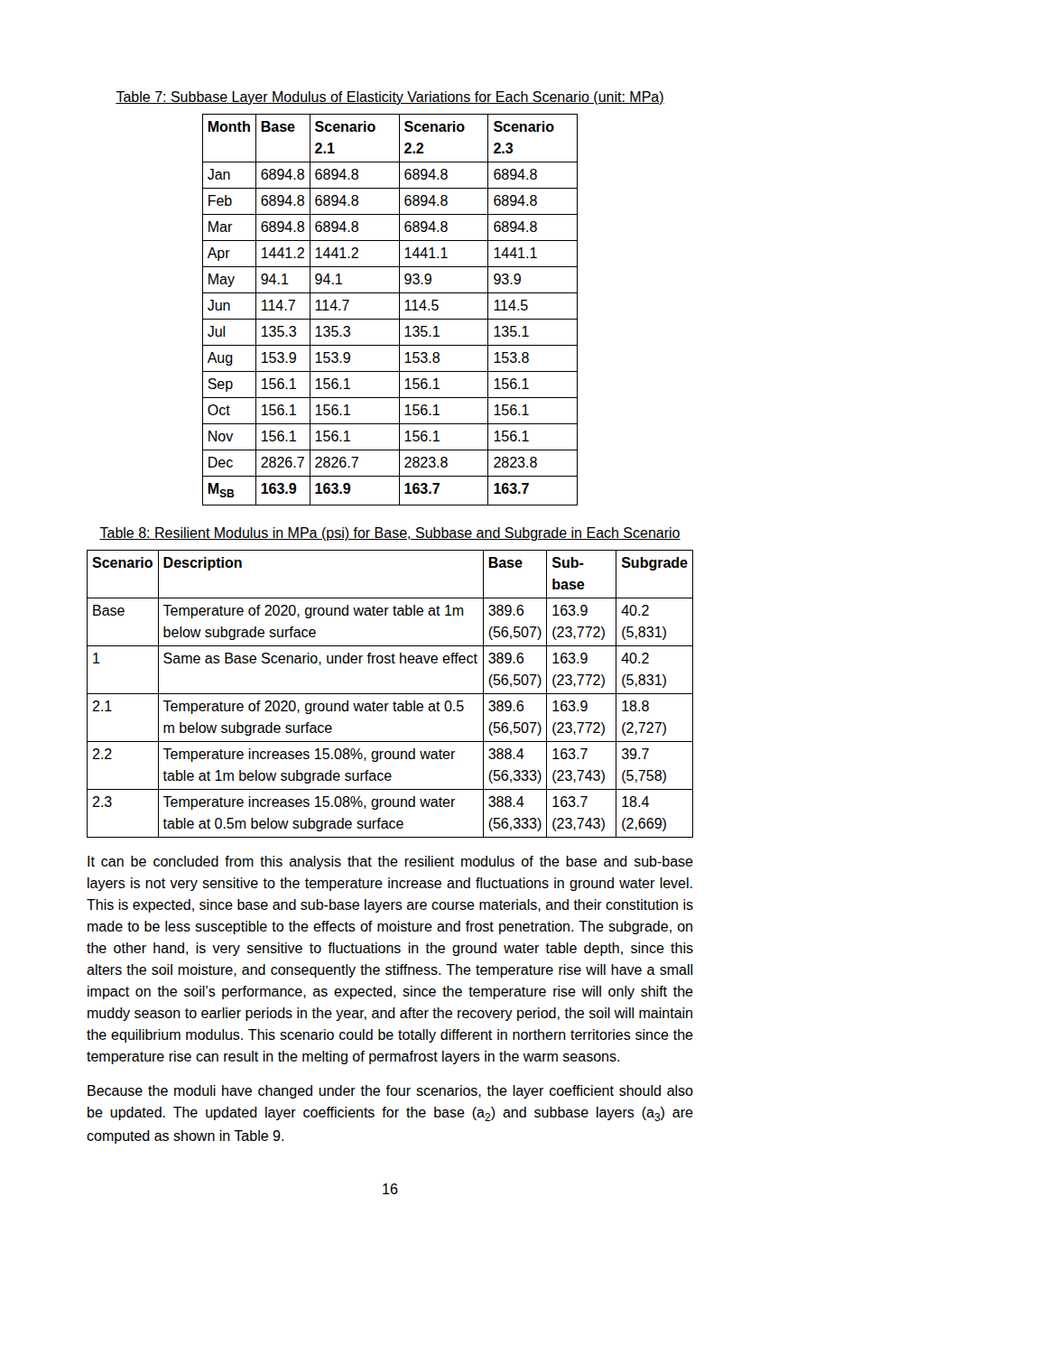Table 7: Subbase Layer Modulus of Elasticity Variations for Each Scenario (unit: MPa)
| Month | Base | Scenario 2.1 | Scenario 2.2 | Scenario 2.3 |
| --- | --- | --- | --- | --- |
| Jan | 6894.8 | 6894.8 | 6894.8 | 6894.8 |
| Feb | 6894.8 | 6894.8 | 6894.8 | 6894.8 |
| Mar | 6894.8 | 6894.8 | 6894.8 | 6894.8 |
| Apr | 1441.2 | 1441.2 | 1441.1 | 1441.1 |
| May | 94.1 | 94.1 | 93.9 | 93.9 |
| Jun | 114.7 | 114.7 | 114.5 | 114.5 |
| Jul | 135.3 | 135.3 | 135.1 | 135.1 |
| Aug | 153.9 | 153.9 | 153.8 | 153.8 |
| Sep | 156.1 | 156.1 | 156.1 | 156.1 |
| Oct | 156.1 | 156.1 | 156.1 | 156.1 |
| Nov | 156.1 | 156.1 | 156.1 | 156.1 |
| Dec | 2826.7 | 2826.7 | 2823.8 | 2823.8 |
| M SB | 163.9 | 163.9 | 163.7 | 163.7 |
Table 8: Resilient Modulus in MPa (psi) for Base, Subbase and Subgrade in Each Scenario
| Scenario | Description | Base | Sub-base | Subgrade |
| --- | --- | --- | --- | --- |
| Base | Temperature of 2020, ground water table at 1m below subgrade surface | 389.6 (56,507) | 163.9 (23,772) | 40.2 (5,831) |
| 1 | Same as Base Scenario, under frost heave effect | 389.6 (56,507) | 163.9 (23,772) | 40.2 (5,831) |
| 2.1 | Temperature of 2020, ground water table at 0.5 m below subgrade surface | 389.6 (56,507) | 163.9 (23,772) | 18.8 (2,727) |
| 2.2 | Temperature increases 15.08%, ground water table at 1m below subgrade surface | 388.4 (56,333) | 163.7 (23,743) | 39.7 (5,758) |
| 2.3 | Temperature increases 15.08%, ground water table at 0.5m below subgrade surface | 388.4 (56,333) | 163.7 (23,743) | 18.4 (2,669) |
It can be concluded from this analysis that the resilient modulus of the base and sub-base layers is not very sensitive to the temperature increase and fluctuations in ground water level. This is expected, since base and sub-base layers are course materials, and their constitution is made to be less susceptible to the effects of moisture and frost penetration. The subgrade, on the other hand, is very sensitive to fluctuations in the ground water table depth, since this alters the soil moisture, and consequently the stiffness. The temperature rise will have a small impact on the soil’s performance, as expected, since the temperature rise will only shift the muddy season to earlier periods in the year, and after the recovery period, the soil will maintain the equilibrium modulus. This scenario could be totally different in northern territories since the temperature rise can result in the melting of permafrost layers in the warm seasons.
Because the moduli have changed under the four scenarios, the layer coefficient should also be updated. The updated layer coefficients for the base (a2) and subbase layers (a3) are computed as shown in Table 9.
16